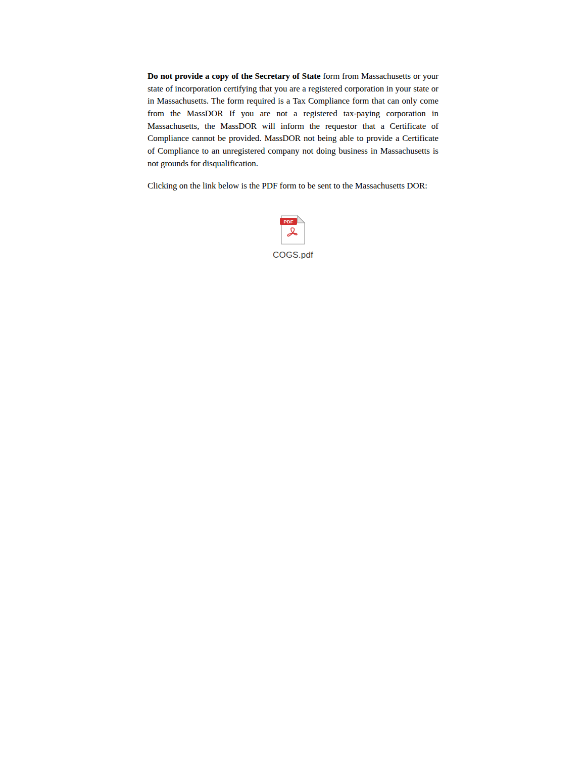Do not provide a copy of the Secretary of State form from Massachusetts or your state of incorporation certifying that you are a registered corporation in your state or in Massachusetts. The form required is a Tax Compliance form that can only come from the MassDOR If you are not a registered tax-paying corporation in Massachusetts, the MassDOR will inform the requestor that a Certificate of Compliance cannot be provided. MassDOR not being able to provide a Certificate of Compliance to an unregistered company not doing business in Massachusetts is not grounds for disqualification.
Clicking on the link below is the PDF form to be sent to the Massachusetts DOR:
PDF
COGS.pdf